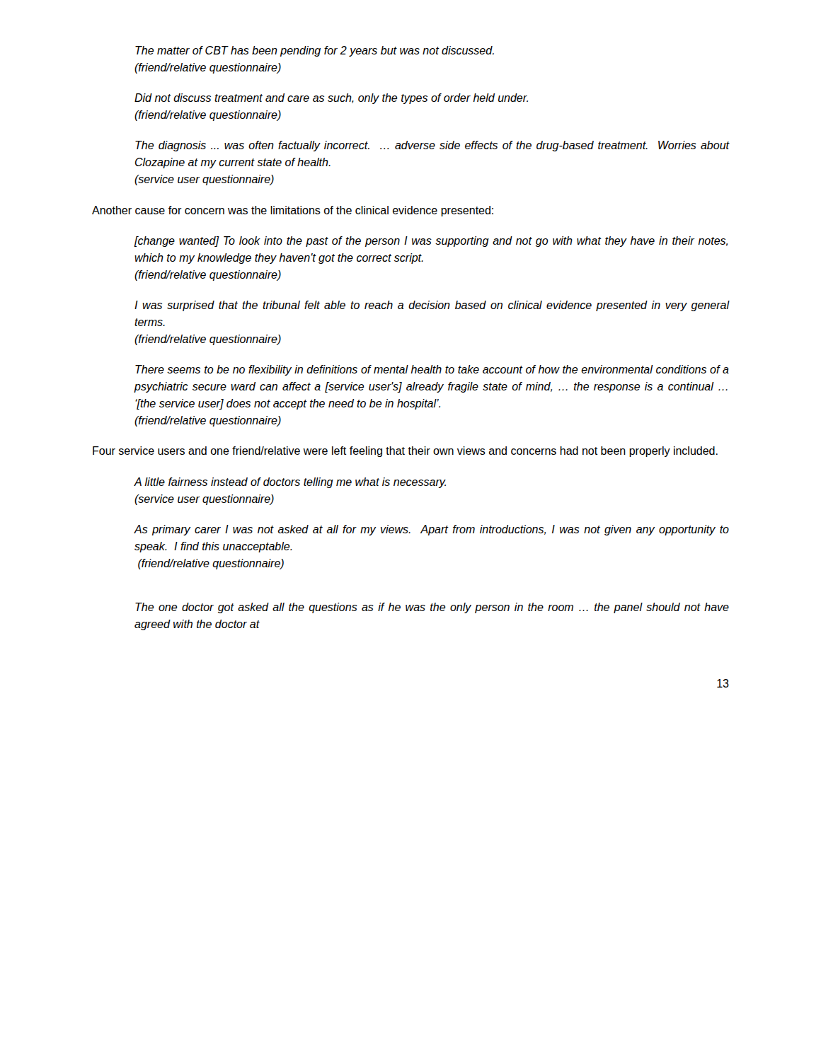The matter of CBT has been pending for 2 years but was not discussed. (friend/relative questionnaire)
Did not discuss treatment and care as such, only the types of order held under. (friend/relative questionnaire)
The diagnosis ... was often factually incorrect. … adverse side effects of the drug-based treatment. Worries about Clozapine at my current state of health. (service user questionnaire)
Another cause for concern was the limitations of the clinical evidence presented:
[change wanted] To look into the past of the person I was supporting and not go with what they have in their notes, which to my knowledge they haven't got the correct script. (friend/relative questionnaire)
I was surprised that the tribunal felt able to reach a decision based on clinical evidence presented in very general terms. (friend/relative questionnaire)
There seems to be no flexibility in definitions of mental health to take account of how the environmental conditions of a psychiatric secure ward can affect a [service user's] already fragile state of mind, … the response is a continual … ‘[the service user] does not accept the need to be in hospital’. (friend/relative questionnaire)
Four service users and one friend/relative were left feeling that their own views and concerns had not been properly included.
A little fairness instead of doctors telling me what is necessary. (service user questionnaire)
As primary carer I was not asked at all for my views. Apart from introductions, I was not given any opportunity to speak. I find this unacceptable. (friend/relative questionnaire)
The one doctor got asked all the questions as if he was the only person in the room … the panel should not have agreed with the doctor at
13